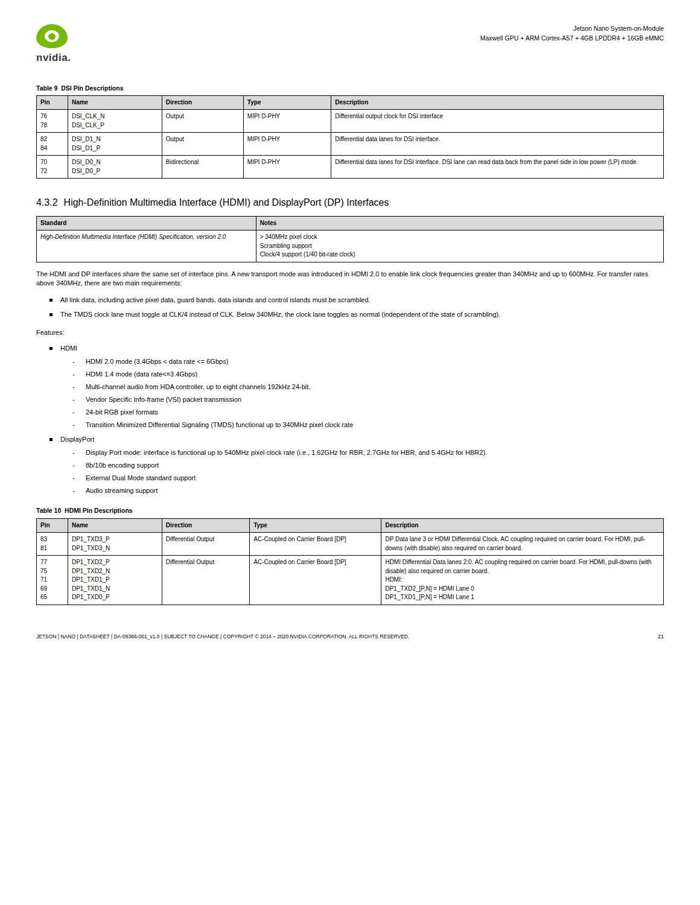nVIDIA.
Jetson Nano System-on-Module
Maxwell GPU + ARM Cortex-A57 + 4GB LPDDR4 + 16GB eMMC
Table 9 DSI Pin Descriptions
| Pin | Name | Direction | Type | Description |
| --- | --- | --- | --- | --- |
| 76 78 | DSI_CLK_N DSI_CLK_P | Output | MIPI D-PHY | Differential output clock for DSI interface |
| 82 84 | DSI_D1_N DSI_D1_P | Output | MIPI D-PHY | Differential data lanes for DSI interface. |
| 70 72 | DSI_D0_N DSI_D0_P | Bidirectional | MIPI D-PHY | Differential data lanes for DSI interface. DSI lane can read data back from the panel side in low power (LP) mode. |
4.3.2 High-Definition Multimedia Interface (HDMI) and DisplayPort (DP) Interfaces
| Standard | Notes |
| --- | --- |
| High-Definition Multimedia Interface (HDMI) Specification, version 2.0 | > 340MHz pixel clock Scrambling support Clock/4 support (1/40 bit-rate clock) |
The HDMI and DP interfaces share the same set of interface pins. A new transport mode was introduced in HDMI 2.0 to enable link clock frequencies greater than 340MHz and up to 600MHz. For transfer rates above 340MHz, there are two main requirements:
All link data, including active pixel data, guard bands, data islands and control islands must be scrambled.
The TMDS clock lane must toggle at CLK/4 instead of CLK. Below 340MHz, the clock lane toggles as normal (independent of the state of scrambling).
Features:
HDMI
HDMI 2.0 mode (3.4Gbps < data rate <= 6Gbps)
HDMI 1.4 mode (data rate<=3.4Gbps)
Multi-channel audio from HDA controller, up to eight channels 192kHz 24-bit.
Vendor Specific Info-frame (VSI) packet transmission
24-bit RGB pixel formats
Transition Minimized Differential Signaling (TMDS) functional up to 340MHz pixel clock rate
DisplayPort
Display Port mode: interface is functional up to 540MHz pixel clock rate (i.e., 1.62GHz for RBR, 2.7GHz for HBR, and 5.4GHz for HBR2).
8b/10b encoding support
External Dual Mode standard support
Audio streaming support
Table 10 HDMI Pin Descriptions
| Pin | Name | Direction | Type | Description |
| --- | --- | --- | --- | --- |
| 83 81 | DP1_TXD3_P DP1_TXD3_N | Differential Output | AC-Coupled on Carrier Board [DP] | DP Data lane 3 or HDMI Differential Clock. AC coupling required on carrier board. For HDMI, pull-downs (with disable) also required on carrier board. |
| 77 75 71 69 65 | DP1_TXD2_P DP1_TXD2_N DP1_TXD1_P DP1_TXD1_N DP1_TXD0_P | Differential Output | AC-Coupled on Carrier Board [DP] | HDMI Differential Data lanes 2:0. AC coupling required on carrier board. For HDMI, pull-downs (with disable) also required on carrier board. HDMI: DP1_TXD2_[P,N] = HDMI Lane 0 DP1_TXD1_[P,N] = HDMI Lane 1 |
JETSON | NANO | DATASHEET | DA-09366-001_v1.0 | SUBJECT TO CHANGE | COPYRIGHT © 2014 – 2020 NVIDIA CORPORATION. ALL RIGHTS RESERVED.
21